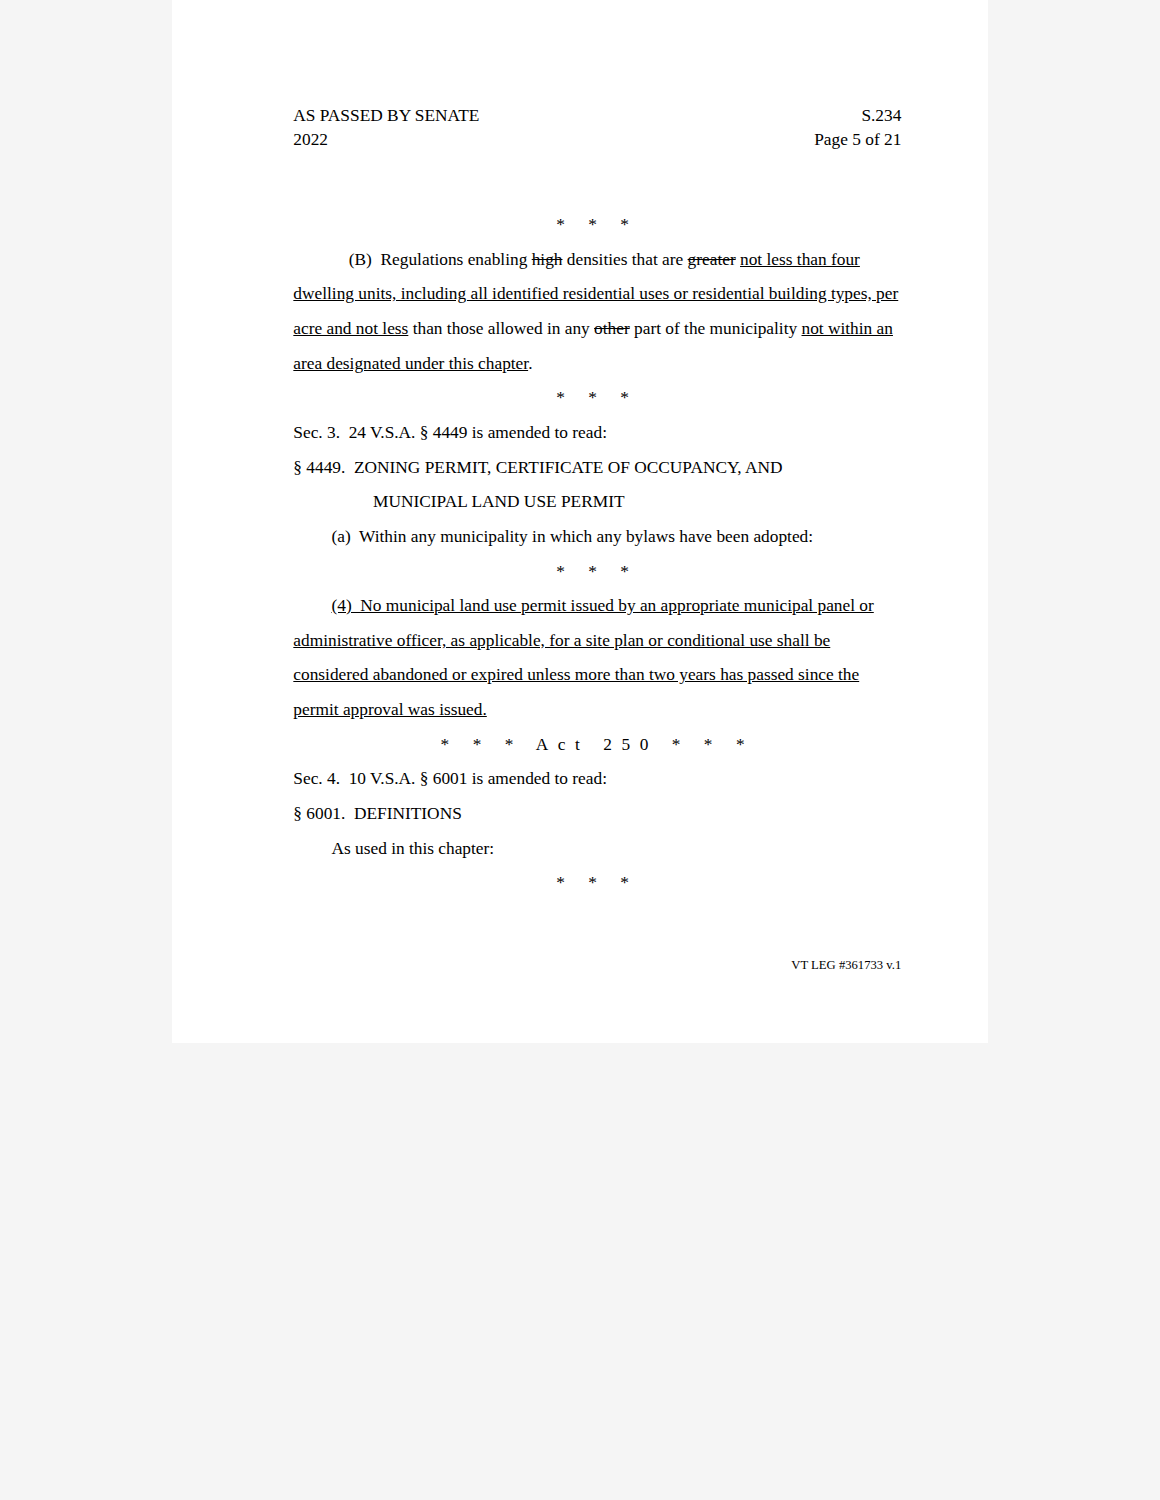AS PASSED BY SENATE 2022
S.234 Page 5 of 21
* * *
(B) Regulations enabling high densities that are greater not less than four dwelling units, including all identified residential uses or residential building types, per acre and not less than those allowed in any other part of the municipality not within an area designated under this chapter.
* * *
Sec. 3. 24 V.S.A. § 4449 is amended to read:
§ 4449. ZONING PERMIT, CERTIFICATE OF OCCUPANCY, AND
MUNICIPAL LAND USE PERMIT
(a) Within any municipality in which any bylaws have been adopted:
* * *
(4) No municipal land use permit issued by an appropriate municipal panel or administrative officer, as applicable, for a site plan or conditional use shall be considered abandoned or expired unless more than two years has passed since the permit approval was issued.
* * * Act 250 * * *
Sec. 4. 10 V.S.A. § 6001 is amended to read:
§ 6001. DEFINITIONS
As used in this chapter:
* * *
VT LEG #361733 v.1